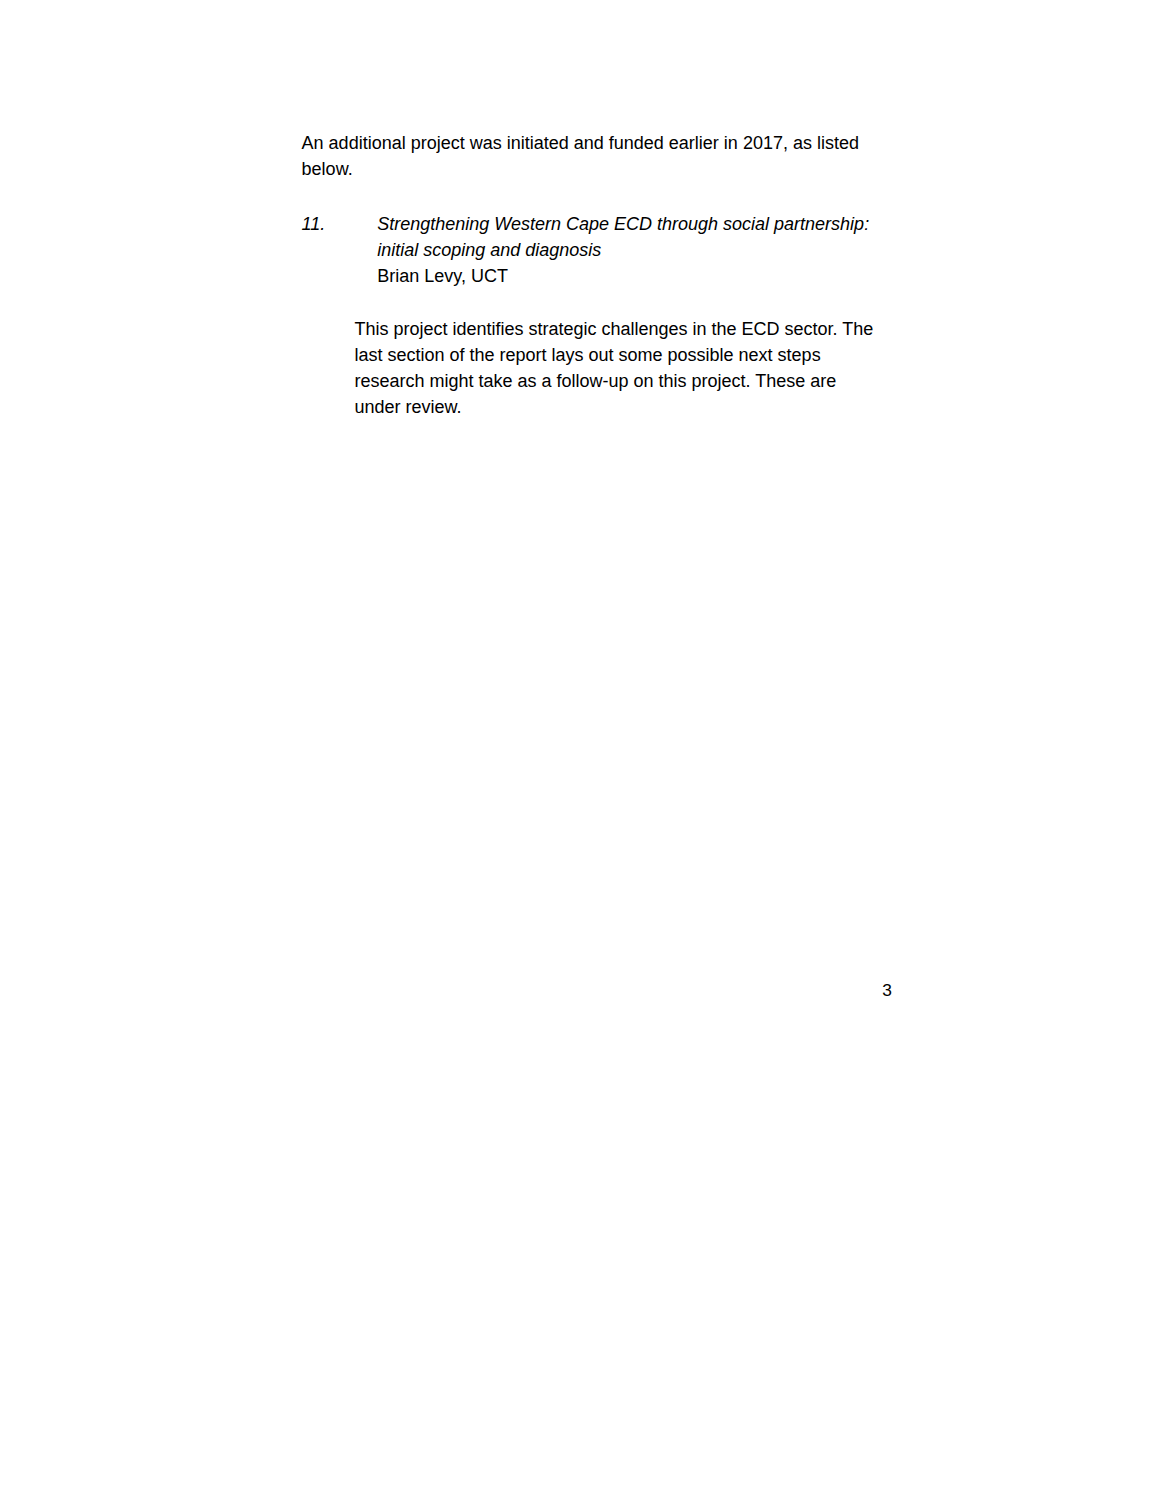An additional project was initiated and funded earlier in 2017, as listed below.
11.
Strengthening Western Cape ECD through social partnership: initial scoping and diagnosis
Brian Levy, UCT
This project identifies strategic challenges in the ECD sector. The last section of the report lays out some possible next steps research might take as a follow-up on this project. These are under review.
3